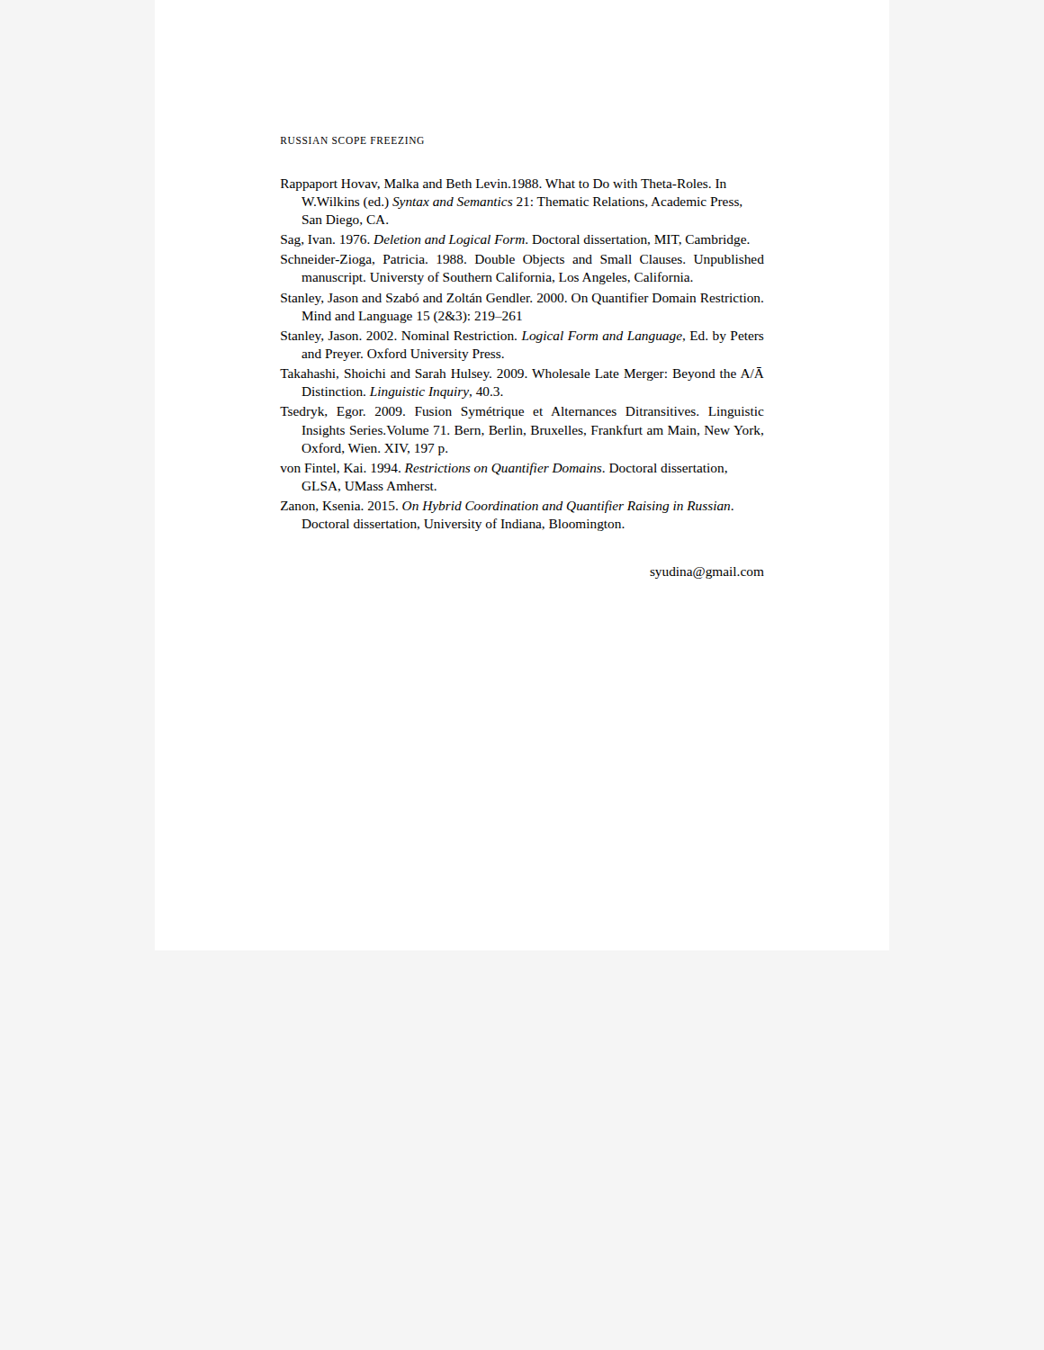Russian scope freezing
Rappaport Hovav, Malka and Beth Levin.1988. What to Do with Theta-Roles. In W.Wilkins (ed.) Syntax and Semantics 21: Thematic Relations, Academic Press, San Diego, CA.
Sag, Ivan. 1976. Deletion and Logical Form. Doctoral dissertation, MIT, Cambridge.
Schneider-Zioga, Patricia. 1988. Double Objects and Small Clauses. Unpublished manuscript. Universty of Southern California, Los Angeles, California.
Stanley, Jason and Szabó and Zoltán Gendler. 2000. On Quantifier Domain Restriction. Mind and Language 15 (2&3): 219–261
Stanley, Jason. 2002. Nominal Restriction. Logical Form and Language, Ed. by Peters and Preyer. Oxford University Press.
Takahashi, Shoichi and Sarah Hulsey. 2009. Wholesale Late Merger: Beyond the A/Ā Distinction. Linguistic Inquiry, 40.3.
Tsedryk, Egor. 2009. Fusion Symétrique et Alternances Ditransitives. Linguistic Insights Series.Volume 71. Bern, Berlin, Bruxelles, Frankfurt am Main, New York, Oxford, Wien. XIV, 197 p.
von Fintel, Kai. 1994. Restrictions on Quantifier Domains. Doctoral dissertation, GLSA, UMass Amherst.
Zanon, Ksenia. 2015. On Hybrid Coordination and Quantifier Raising in Russian. Doctoral dissertation, University of Indiana, Bloomington.
syudina@gmail.com